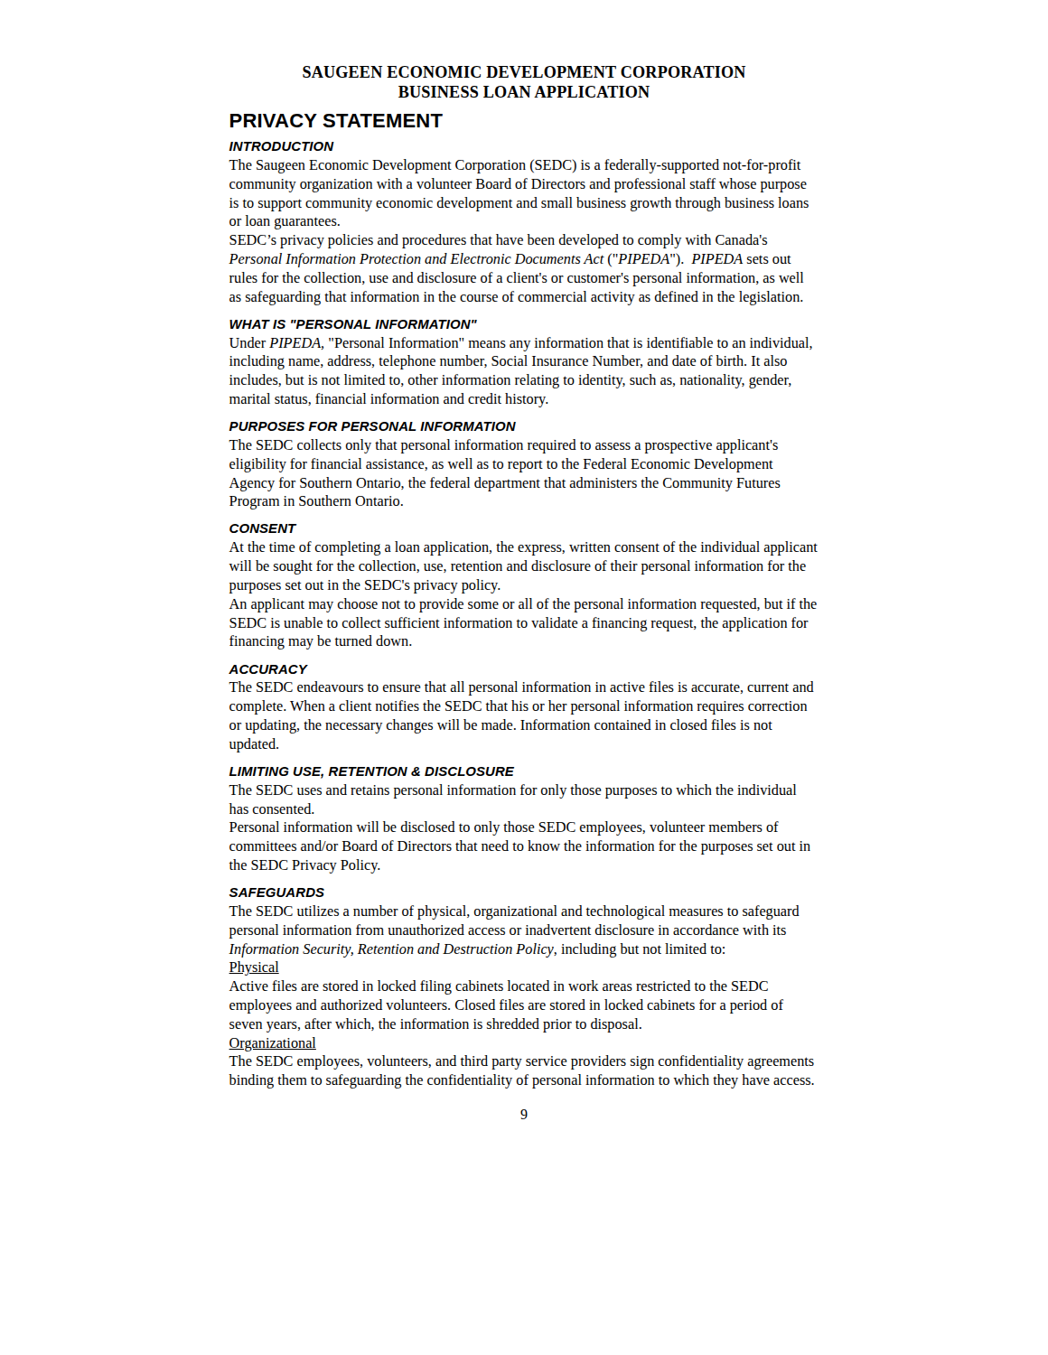SAUGEEN ECONOMIC DEVELOPMENT CORPORATION
BUSINESS LOAN APPLICATION
PRIVACY STATEMENT
INTRODUCTION
The Saugeen Economic Development Corporation (SEDC) is a federally-supported not-for-profit community organization with a volunteer Board of Directors and professional staff whose purpose is to support community economic development and small business growth through business loans or loan guarantees.
SEDC’s privacy policies and procedures that have been developed to comply with Canada's Personal Information Protection and Electronic Documents Act ("PIPEDA"). PIPEDA sets out rules for the collection, use and disclosure of a client's or customer's personal information, as well as safeguarding that information in the course of commercial activity as defined in the legislation.
WHAT IS "PERSONAL INFORMATION"
Under PIPEDA, "Personal Information" means any information that is identifiable to an individual, including name, address, telephone number, Social Insurance Number, and date of birth. It also includes, but is not limited to, other information relating to identity, such as, nationality, gender, marital status, financial information and credit history.
PURPOSES FOR PERSONAL INFORMATION
The SEDC collects only that personal information required to assess a prospective applicant's eligibility for financial assistance, as well as to report to the Federal Economic Development Agency for Southern Ontario, the federal department that administers the Community Futures Program in Southern Ontario.
CONSENT
At the time of completing a loan application, the express, written consent of the individual applicant will be sought for the collection, use, retention and disclosure of their personal information for the purposes set out in the SEDC's privacy policy.
An applicant may choose not to provide some or all of the personal information requested, but if the SEDC is unable to collect sufficient information to validate a financing request, the application for financing may be turned down.
ACCURACY
The SEDC endeavours to ensure that all personal information in active files is accurate, current and complete. When a client notifies the SEDC that his or her personal information requires correction or updating, the necessary changes will be made. Information contained in closed files is not updated.
LIMITING USE, RETENTION & DISCLOSURE
The SEDC uses and retains personal information for only those purposes to which the individual has consented.
Personal information will be disclosed to only those SEDC employees, volunteer members of committees and/or Board of Directors that need to know the information for the purposes set out in the SEDC Privacy Policy.
SAFEGUARDS
The SEDC utilizes a number of physical, organizational and technological measures to safeguard personal information from unauthorized access or inadvertent disclosure in accordance with its Information Security, Retention and Destruction Policy, including but not limited to:
Physical
Active files are stored in locked filing cabinets located in work areas restricted to the SEDC employees and authorized volunteers. Closed files are stored in locked cabinets for a period of seven years, after which, the information is shredded prior to disposal.
Organizational
The SEDC employees, volunteers, and third party service providers sign confidentiality agreements binding them to safeguarding the confidentiality of personal information to which they have access.
9